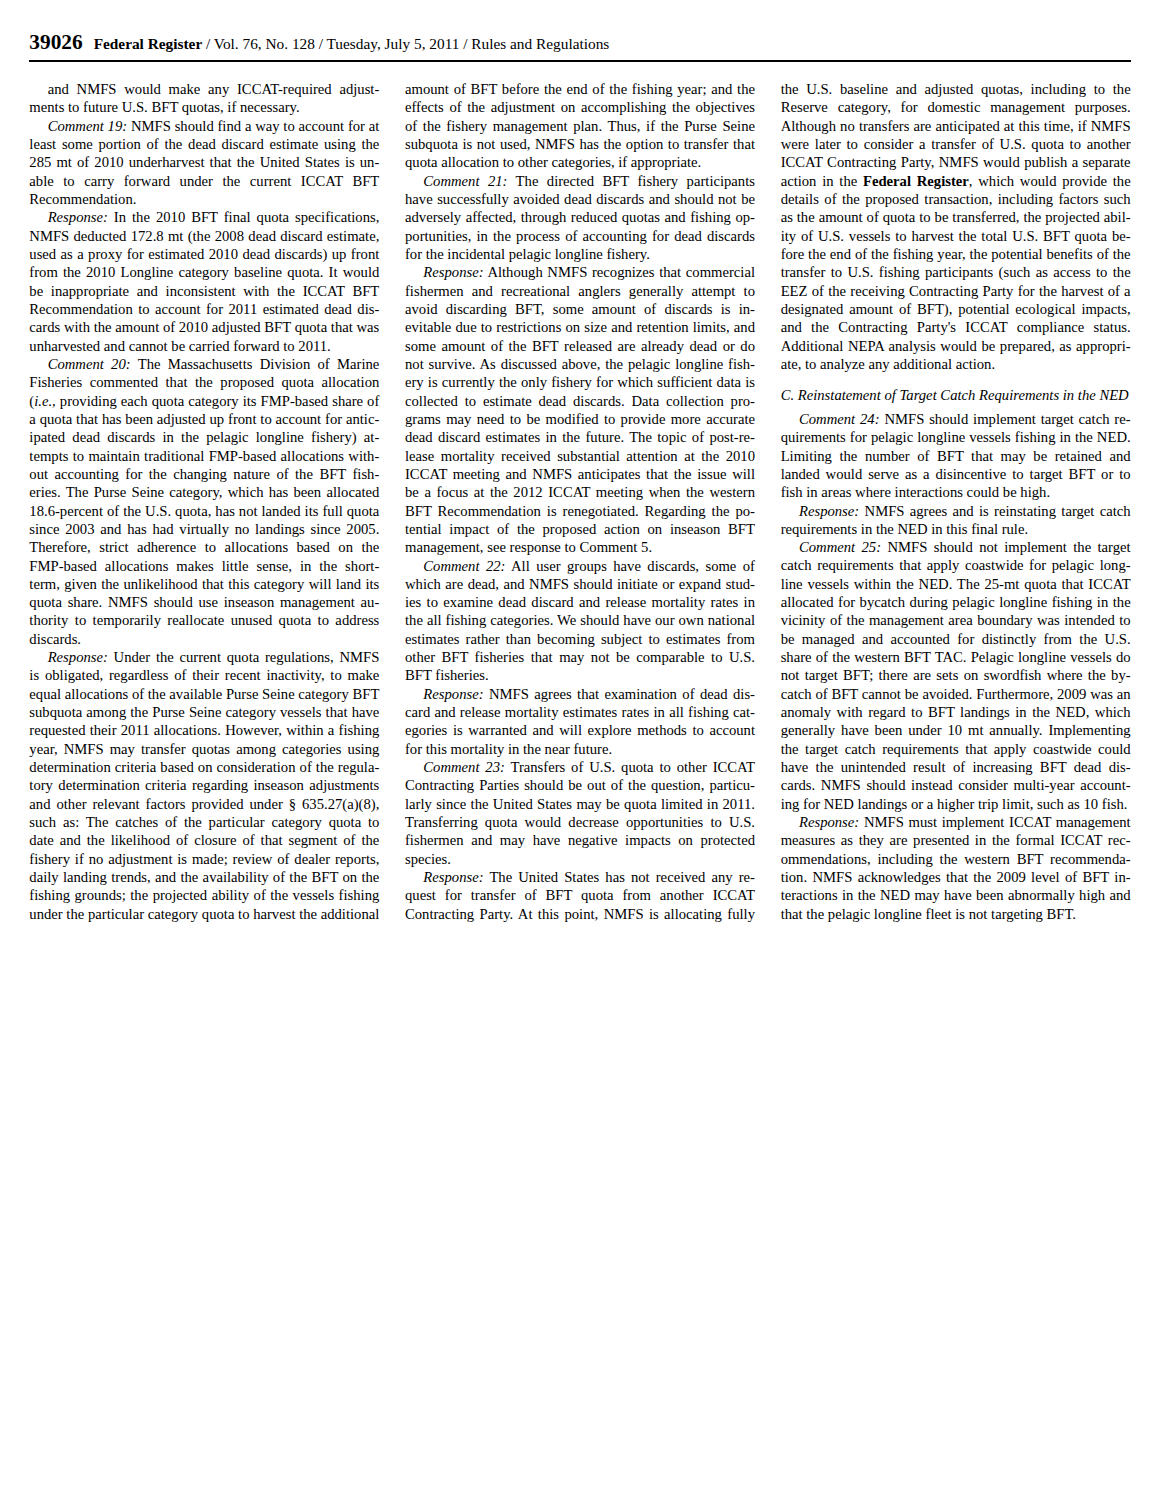39026 Federal Register / Vol. 76, No. 128 / Tuesday, July 5, 2011 / Rules and Regulations
and NMFS would make any ICCAT-required adjustments to future U.S. BFT quotas, if necessary.
Comment 19: NMFS should find a way to account for at least some portion of the dead discard estimate using the 285 mt of 2010 underharvest that the United States is unable to carry forward under the current ICCAT BFT Recommendation.
Response: In the 2010 BFT final quota specifications, NMFS deducted 172.8 mt (the 2008 dead discard estimate, used as a proxy for estimated 2010 dead discards) up front from the 2010 Longline category baseline quota. It would be inappropriate and inconsistent with the ICCAT BFT Recommendation to account for 2011 estimated dead discards with the amount of 2010 adjusted BFT quota that was unharvested and cannot be carried forward to 2011.
Comment 20: The Massachusetts Division of Marine Fisheries commented that the proposed quota allocation (i.e., providing each quota category its FMP-based share of a quota that has been adjusted up front to account for anticipated dead discards in the pelagic longline fishery) attempts to maintain traditional FMP-based allocations without accounting for the changing nature of the BFT fisheries. The Purse Seine category, which has been allocated 18.6-percent of the U.S. quota, has not landed its full quota since 2003 and has had virtually no landings since 2005. Therefore, strict adherence to allocations based on the FMP-based allocations makes little sense, in the short-term, given the unlikelihood that this category will land its quota share. NMFS should use inseason management authority to temporarily reallocate unused quota to address discards.
Response: Under the current quota regulations, NMFS is obligated, regardless of their recent inactivity, to make equal allocations of the available Purse Seine category BFT subquota among the Purse Seine category vessels that have requested their 2011 allocations. However, within a fishing year, NMFS may transfer quotas among categories using determination criteria based on consideration of the regulatory determination criteria regarding inseason adjustments and other relevant factors provided under § 635.27(a)(8), such as: The catches of the particular category quota to date and the likelihood of closure of that segment of the fishery if no adjustment is made; review of dealer reports, daily landing trends, and the availability of the BFT on the fishing grounds; the projected ability of the vessels fishing under the particular category quota to harvest the additional amount of BFT before the end of the fishing year; and the effects of the adjustment on accomplishing the objectives of the fishery management plan. Thus, if the Purse Seine subquota is not used, NMFS has the option to transfer that quota allocation to other categories, if appropriate.
Comment 21: The directed BFT fishery participants have successfully avoided dead discards and should not be adversely affected, through reduced quotas and fishing opportunities, in the process of accounting for dead discards for the incidental pelagic longline fishery.
Response: Although NMFS recognizes that commercial fishermen and recreational anglers generally attempt to avoid discarding BFT, some amount of discards is inevitable due to restrictions on size and retention limits, and some amount of the BFT released are already dead or do not survive. As discussed above, the pelagic longline fishery is currently the only fishery for which sufficient data is collected to estimate dead discards. Data collection programs may need to be modified to provide more accurate dead discard estimates in the future. The topic of post-release mortality received substantial attention at the 2010 ICCAT meeting and NMFS anticipates that the issue will be a focus at the 2012 ICCAT meeting when the western BFT Recommendation is renegotiated. Regarding the potential impact of the proposed action on inseason BFT management, see response to Comment 5.
Comment 22: All user groups have discards, some of which are dead, and NMFS should initiate or expand studies to examine dead discard and release mortality rates in the all fishing categories. We should have our own national estimates rather than becoming subject to estimates from other BFT fisheries that may not be comparable to U.S. BFT fisheries.
Response: NMFS agrees that examination of dead discard and release mortality estimates rates in all fishing categories is warranted and will explore methods to account for this mortality in the near future.
Comment 23: Transfers of U.S. quota to other ICCAT Contracting Parties should be out of the question, particularly since the United States may be quota limited in 2011. Transferring quota would decrease opportunities to U.S. fishermen and may have negative impacts on protected species.
Response: The United States has not received any request for transfer of BFT quota from another ICCAT Contracting Party. At this point, NMFS is allocating fully the U.S. baseline and adjusted quotas, including to the Reserve category, for domestic management purposes. Although no transfers are anticipated at this time, if NMFS were later to consider a transfer of U.S. quota to another ICCAT Contracting Party, NMFS would publish a separate action in the Federal Register, which would provide the details of the proposed transaction, including factors such as the amount of quota to be transferred, the projected ability of U.S. vessels to harvest the total U.S. BFT quota before the end of the fishing year, the potential benefits of the transfer to U.S. fishing participants (such as access to the EEZ of the receiving Contracting Party for the harvest of a designated amount of BFT), potential ecological impacts, and the Contracting Party's ICCAT compliance status. Additional NEPA analysis would be prepared, as appropriate, to analyze any additional action.
C. Reinstatement of Target Catch Requirements in the NED
Comment 24: NMFS should implement target catch requirements for pelagic longline vessels fishing in the NED. Limiting the number of BFT that may be retained and landed would serve as a disincentive to target BFT or to fish in areas where interactions could be high.
Response: NMFS agrees and is reinstating target catch requirements in the NED in this final rule.
Comment 25: NMFS should not implement the target catch requirements that apply coastwide for pelagic longline vessels within the NED. The 25-mt quota that ICCAT allocated for bycatch during pelagic longline fishing in the vicinity of the management area boundary was intended to be managed and accounted for distinctly from the U.S. share of the western BFT TAC. Pelagic longline vessels do not target BFT; there are sets on swordfish where the bycatch of BFT cannot be avoided. Furthermore, 2009 was an anomaly with regard to BFT landings in the NED, which generally have been under 10 mt annually. Implementing the target catch requirements that apply coastwide could have the unintended result of increasing BFT dead discards. NMFS should instead consider multi-year accounting for NED landings or a higher trip limit, such as 10 fish.
Response: NMFS must implement ICCAT management measures as they are presented in the formal ICCAT recommendations, including the western BFT recommendation. NMFS acknowledges that the 2009 level of BFT interactions in the NED may have been abnormally high and that the pelagic longline fleet is not targeting BFT.